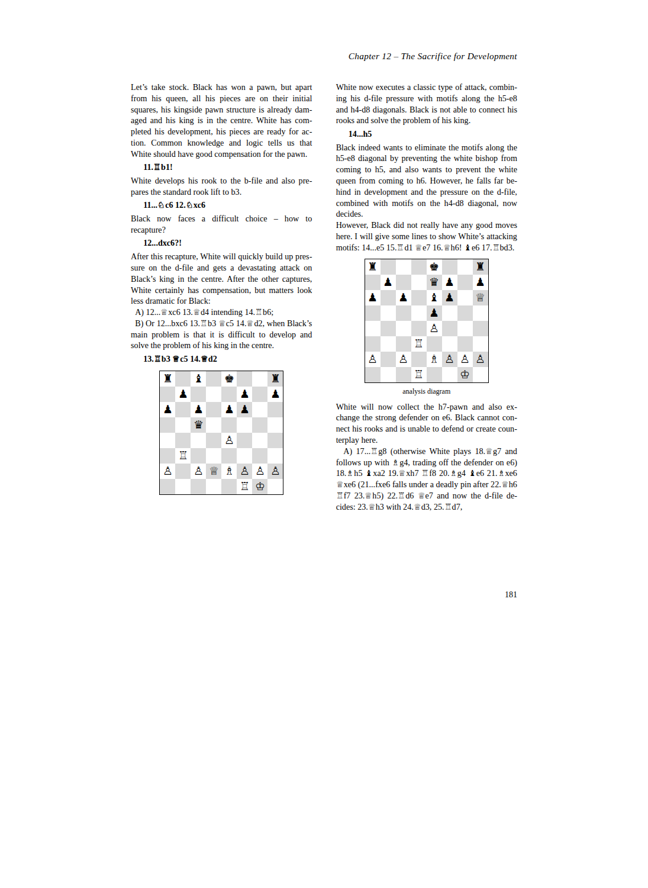Chapter 12 – The Sacrifice for Development
Let’s take stock. Black has won a pawn, but apart from his queen, all his pieces are on their initial squares, his kingside pawn structure is already damaged and his king is in the centre. White has completed his development, his pieces are ready for action. Common knowledge and logic tells us that White should have good compensation for the pawn.
11.♖b1!
White develops his rook to the b-file and also prepares the standard rook lift to b3.
11...♘c6 12.♘xc6
Black now faces a difficult choice – how to recapture?
12...dxc6?!
After this recapture, White will quickly build up pressure on the d-file and gets a devastating attack on Black’s king in the centre. After the other captures, White certainly has compensation, but matters look less dramatic for Black:
A) 12...♕xc6 13.♕d4 intending 14.♖b6;
B) Or 12...bxc6 13.♖b3 ♕c5 14.♕d2, when Black’s main problem is that it is difficult to develop and solve the problem of his king in the centre.
13.♖b3 ♕c5 14.♕d2
| ♜ | | ♝ | | ♚ | | | ♜ |
| | ♟ | | | | ♟ | | ♟ |
| ♟ | | ♟ | | ♟ | ♟ | | |
| | | ♛ | | | | | |
| | | | | ♙ | | | |
| | ♖ | | | | | | |
| ♙ | | ♙ | ♕ | ♗ | ♙ | ♙ | ♙ |
| | | | | | ♖ | ♔ | |
White now executes a classic type of attack, combining his d-file pressure with motifs along the h5-e8 and h4-d8 diagonals. Black is not able to connect his rooks and solve the problem of his king.
14...h5
Black indeed wants to eliminate the motifs along the h5-e8 diagonal by preventing the white bishop from coming to h5, and also wants to prevent the white queen from coming to h6. However, he falls far behind in development and the pressure on the d-file, combined with motifs on the h4-d8 diagonal, now decides.
However, Black did not really have any good moves here. I will give some lines to show White’s attacking motifs: 14...e5 15.♖d1 ♕e7 16.♕h6! ♝e6 17.♖bd3.
| ♜ | | | | ♚ | | | ♜ |
| | ♟ | | | ♛ | ♟ | | ♟ |
| ♟ | | ♟ | | ♝ | ♟ | | ♕ |
| | | | | ♟ | | | |
| | | | | ♙ | | | |
| | | | ♖ | | | | |
| ♙ | | ♙ | | ♗ | ♙ | ♙ | ♙ |
| | | | ♖ | | | ♔ | |
analysis diagram
White will now collect the h7-pawn and also exchange the strong defender on e6. Black cannot connect his rooks and is unable to defend or create counterplay here.
A) 17...♖g8 (otherwise White plays 18.♕g7 and follows up with ♗g4, trading off the defender on e6) 18.♗h5 ♝xa2 19.♕xh7 ♖f8 20.♗g4 ♝e6 21.♗xe6 ♕xe6 (21...fxe6 falls under a deadly pin after 22.♕h6 ♖f7 23.♕h5) 22.♖d6 ♕e7 and now the d-file decides: 23.♕h3 with 24.♕d3, 25.♖d7,
181